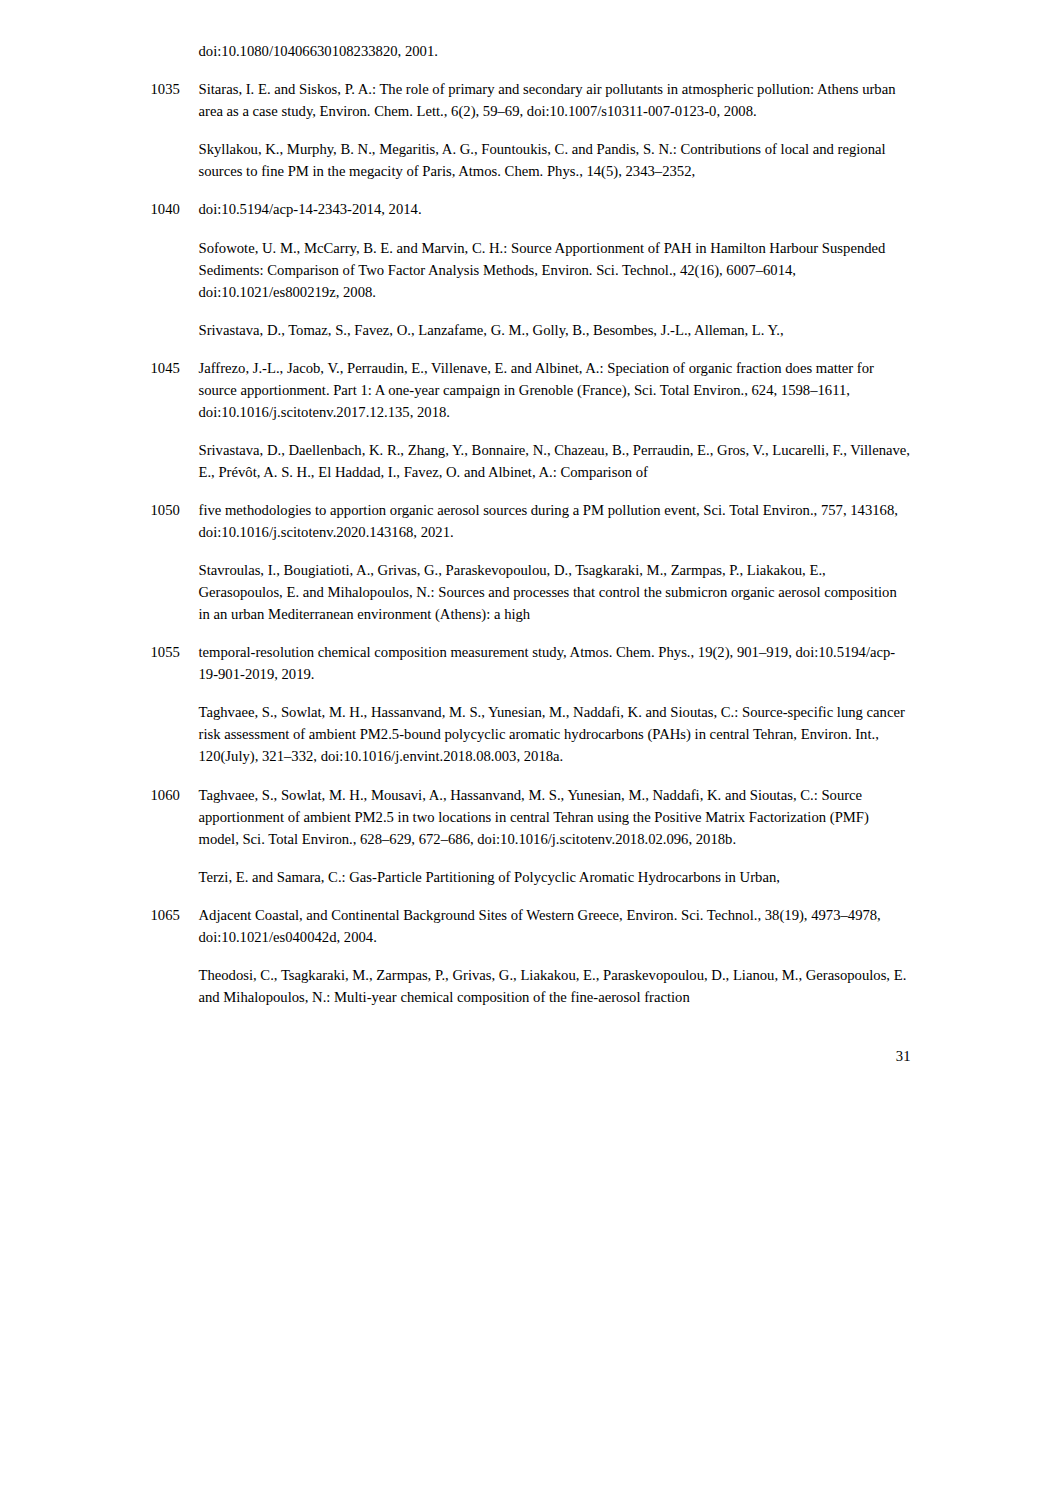doi:10.1080/10406630108233820, 2001.
1035
Sitaras, I. E. and Siskos, P. A.: The role of primary and secondary air pollutants in atmospheric pollution: Athens urban area as a case study, Environ. Chem. Lett., 6(2), 59–69, doi:10.1007/s10311-007-0123-0, 2008.
Skyllakou, K., Murphy, B. N., Megaritis, A. G., Fountoukis, C. and Pandis, S. N.: Contributions of local and regional sources to fine PM in the megacity of Paris, Atmos. Chem. Phys., 14(5), 2343–2352,
1040
doi:10.5194/acp-14-2343-2014, 2014.
Sofowote, U. M., McCarry, B. E. and Marvin, C. H.: Source Apportionment of PAH in Hamilton Harbour Suspended Sediments: Comparison of Two Factor Analysis Methods, Environ. Sci. Technol., 42(16), 6007–6014, doi:10.1021/es800219z, 2008.
Srivastava, D., Tomaz, S., Favez, O., Lanzafame, G. M., Golly, B., Besombes, J.-L., Alleman, L. Y.,
1045
Jaffrezo, J.-L., Jacob, V., Perraudin, E., Villenave, E. and Albinet, A.: Speciation of organic fraction does matter for source apportionment. Part 1: A one-year campaign in Grenoble (France), Sci. Total Environ., 624, 1598–1611, doi:10.1016/j.scitotenv.2017.12.135, 2018.
Srivastava, D., Daellenbach, K. R., Zhang, Y., Bonnaire, N., Chazeau, B., Perraudin, E., Gros, V., Lucarelli, F., Villenave, E., Prévôt, A. S. H., El Haddad, I., Favez, O. and Albinet, A.: Comparison of
1050
five methodologies to apportion organic aerosol sources during a PM pollution event, Sci. Total Environ., 757, 143168, doi:10.1016/j.scitotenv.2020.143168, 2021.
Stavroulas, I., Bougiatioti, A., Grivas, G., Paraskevopoulou, D., Tsagkaraki, M., Zarmpas, P., Liakakou, E., Gerasopoulos, E. and Mihalopoulos, N.: Sources and processes that control the submicron organic aerosol composition in an urban Mediterranean environment (Athens): a high
1055
temporal-resolution chemical composition measurement study, Atmos. Chem. Phys., 19(2), 901–919, doi:10.5194/acp-19-901-2019, 2019.
Taghvaee, S., Sowlat, M. H., Hassanvand, M. S., Yunesian, M., Naddafi, K. and Sioutas, C.: Source-specific lung cancer risk assessment of ambient PM2.5-bound polycyclic aromatic hydrocarbons (PAHs) in central Tehran, Environ. Int., 120(July), 321–332, doi:10.1016/j.envint.2018.08.003, 2018a.
1060
Taghvaee, S., Sowlat, M. H., Mousavi, A., Hassanvand, M. S., Yunesian, M., Naddafi, K. and Sioutas, C.: Source apportionment of ambient PM2.5 in two locations in central Tehran using the Positive Matrix Factorization (PMF) model, Sci. Total Environ., 628–629, 672–686, doi:10.1016/j.scitotenv.2018.02.096, 2018b.
Terzi, E. and Samara, C.: Gas-Particle Partitioning of Polycyclic Aromatic Hydrocarbons in Urban,
1065
Adjacent Coastal, and Continental Background Sites of Western Greece, Environ. Sci. Technol., 38(19), 4973–4978, doi:10.1021/es040042d, 2004.
Theodosi, C., Tsagkaraki, M., Zarmpas, P., Grivas, G., Liakakou, E., Paraskevopoulou, D., Lianou, M., Gerasopoulos, E. and Mihalopoulos, N.: Multi-year chemical composition of the fine-aerosol fraction
31